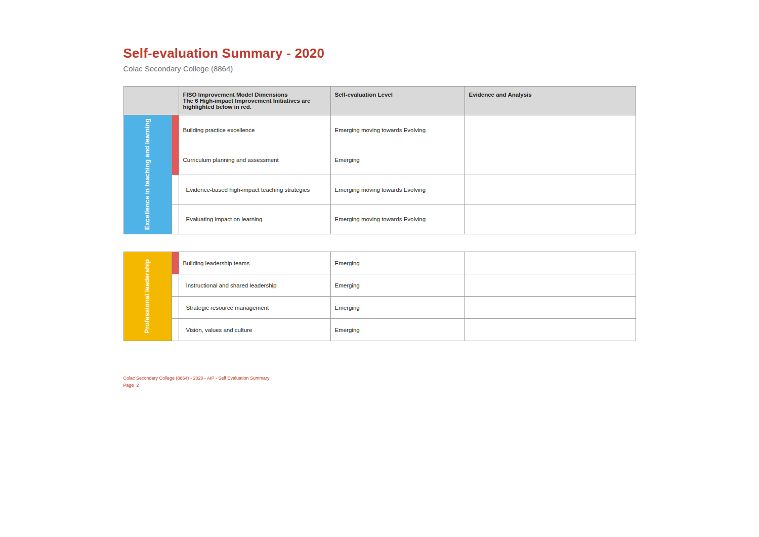Self-evaluation Summary - 2020
Colac Secondary College (8864)
| | FISO Improvement Model Dimensions The 6 High-impact Improvement Initiatives are highlighted below in red. | Self-evaluation Level | Evidence and Analysis |
| --- | --- | --- | --- |
| Excellence in teaching and learning | | Building practice excellence | Emerging moving towards Evolving | |
| | Curriculum planning and assessment | Emerging | |
| | Evidence-based high-impact teaching strategies | Emerging moving towards Evolving | |
| | Evaluating impact on learning | Emerging moving towards Evolving | |
| Professional leadership | | Building leadership teams | Emerging | |
| | Instructional and shared leadership | Emerging | |
| | Strategic resource management | Emerging | |
| | Vision, values and culture | Emerging | |
Colac Secondary College (8864) - 2020 - AIP - Self Evaluation Summary
Page 2